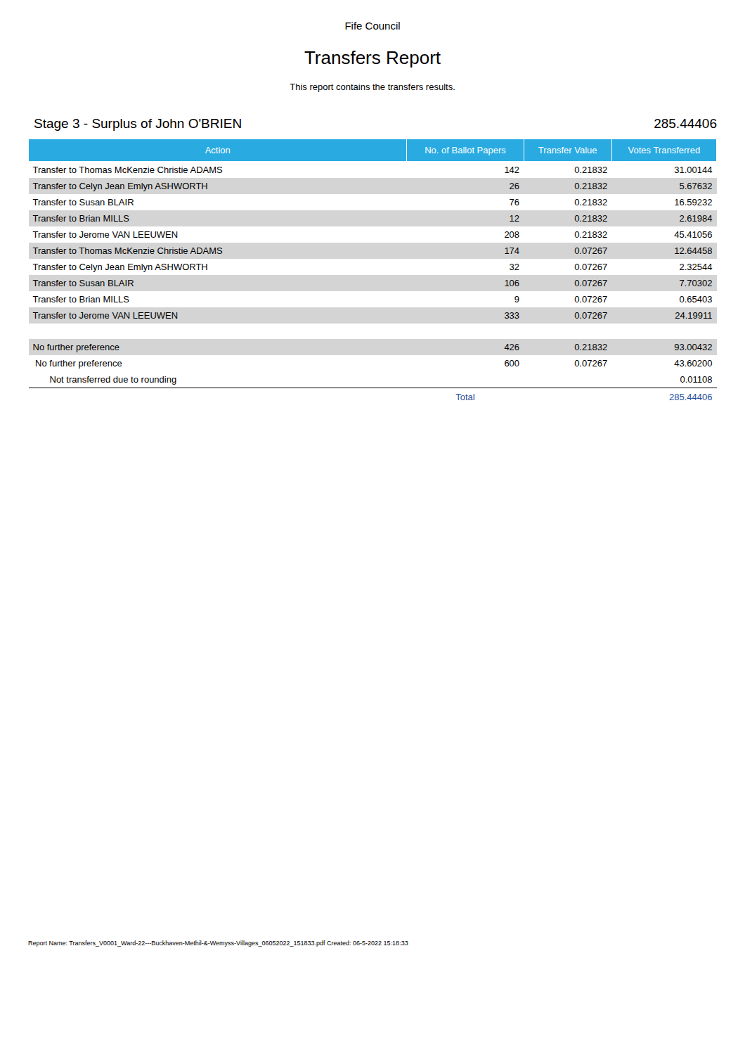Fife Council
Transfers Report
This report contains the transfers results.
Stage 3 - Surplus of John O'BRIEN 285.44406
| Action | No. of Ballot Papers | Transfer Value | Votes Transferred |
| --- | --- | --- | --- |
| Transfer to Thomas McKenzie Christie ADAMS | 142 | 0.21832 | 31.00144 |
| Transfer to Celyn Jean Emlyn ASHWORTH | 26 | 0.21832 | 5.67632 |
| Transfer to Susan BLAIR | 76 | 0.21832 | 16.59232 |
| Transfer to Brian MILLS | 12 | 0.21832 | 2.61984 |
| Transfer to Jerome VAN LEEUWEN | 208 | 0.21832 | 45.41056 |
| Transfer to Thomas McKenzie Christie ADAMS | 174 | 0.07267 | 12.64458 |
| Transfer to Celyn Jean Emlyn ASHWORTH | 32 | 0.07267 | 2.32544 |
| Transfer to Susan BLAIR | 106 | 0.07267 | 7.70302 |
| Transfer to Brian MILLS | 9 | 0.07267 | 0.65403 |
| Transfer to Jerome VAN LEEUWEN | 333 | 0.07267 | 24.19911 |
| No further preference | 426 | 0.21832 | 93.00432 |
| No further preference | 600 | 0.07267 | 43.60200 |
| Not transferred due to rounding | | | 0.01108 |
| | Total | | 285.44406 |
Report Name: Transfers_V0001_Ward-22---Buckhaven-Methil-&-Wemyss-Villages_06052022_151833.pdf Created: 06-5-2022 15:18:33